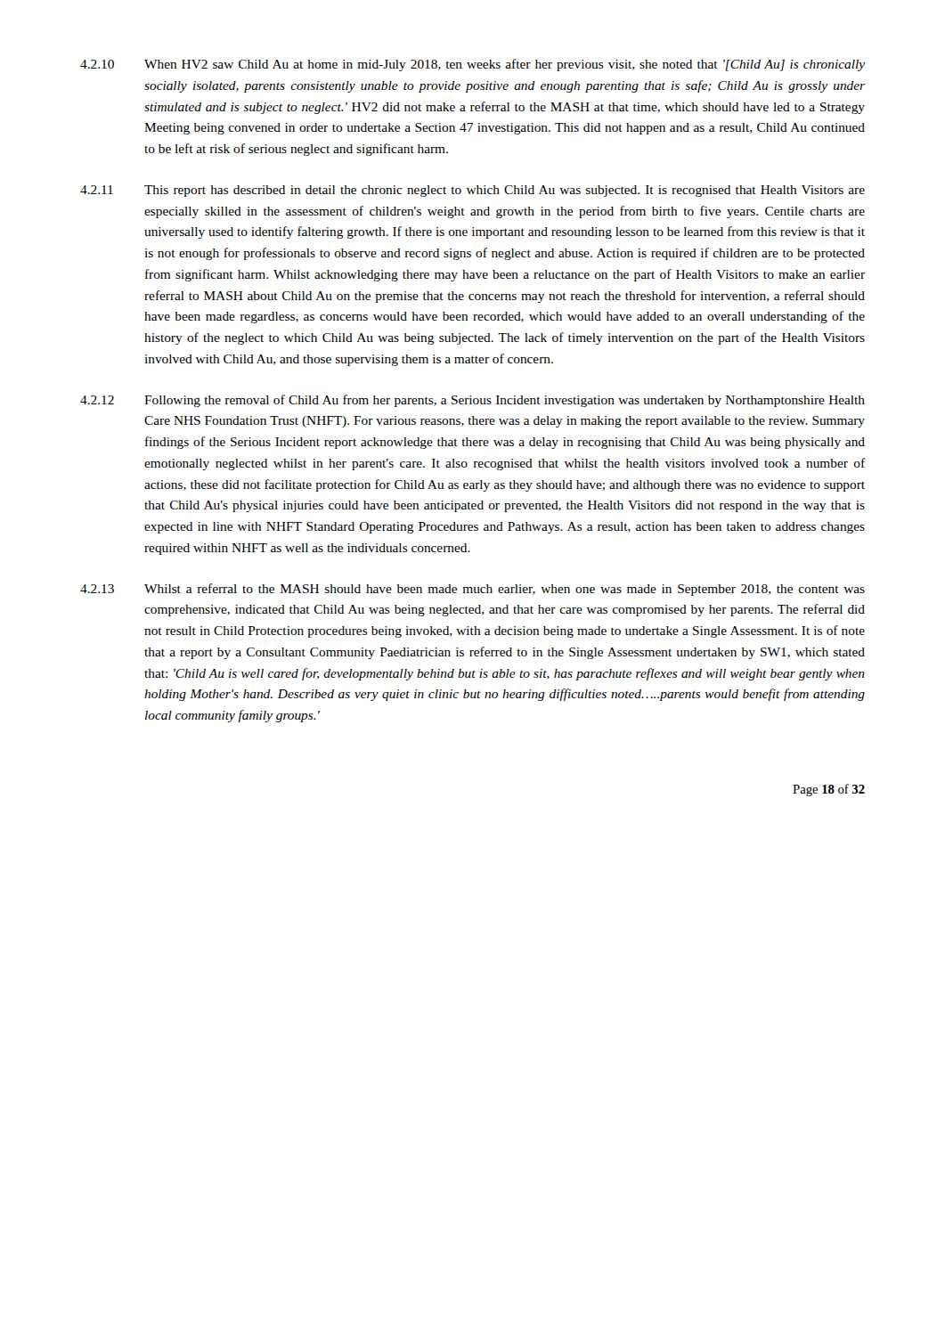4.2.10
When HV2 saw Child Au at home in mid-July 2018, ten weeks after her previous visit, she noted that '[Child Au] is chronically socially isolated, parents consistently unable to provide positive and enough parenting that is safe; Child Au is grossly under stimulated and is subject to neglect.' HV2 did not make a referral to the MASH at that time, which should have led to a Strategy Meeting being convened in order to undertake a Section 47 investigation. This did not happen and as a result, Child Au continued to be left at risk of serious neglect and significant harm.
4.2.11
This report has described in detail the chronic neglect to which Child Au was subjected. It is recognised that Health Visitors are especially skilled in the assessment of children's weight and growth in the period from birth to five years. Centile charts are universally used to identify faltering growth. If there is one important and resounding lesson to be learned from this review is that it is not enough for professionals to observe and record signs of neglect and abuse. Action is required if children are to be protected from significant harm. Whilst acknowledging there may have been a reluctance on the part of Health Visitors to make an earlier referral to MASH about Child Au on the premise that the concerns may not reach the threshold for intervention, a referral should have been made regardless, as concerns would have been recorded, which would have added to an overall understanding of the history of the neglect to which Child Au was being subjected. The lack of timely intervention on the part of the Health Visitors involved with Child Au, and those supervising them is a matter of concern.
4.2.12
Following the removal of Child Au from her parents, a Serious Incident investigation was undertaken by Northamptonshire Health Care NHS Foundation Trust (NHFT). For various reasons, there was a delay in making the report available to the review. Summary findings of the Serious Incident report acknowledge that there was a delay in recognising that Child Au was being physically and emotionally neglected whilst in her parent's care. It also recognised that whilst the health visitors involved took a number of actions, these did not facilitate protection for Child Au as early as they should have; and although there was no evidence to support that Child Au's physical injuries could have been anticipated or prevented, the Health Visitors did not respond in the way that is expected in line with NHFT Standard Operating Procedures and Pathways. As a result, action has been taken to address changes required within NHFT as well as the individuals concerned.
4.2.13
Whilst a referral to the MASH should have been made much earlier, when one was made in September 2018, the content was comprehensive, indicated that Child Au was being neglected, and that her care was compromised by her parents. The referral did not result in Child Protection procedures being invoked, with a decision being made to undertake a Single Assessment. It is of note that a report by a Consultant Community Paediatrician is referred to in the Single Assessment undertaken by SW1, which stated that: 'Child Au is well cared for, developmentally behind but is able to sit, has parachute reflexes and will weight bear gently when holding Mother's hand. Described as very quiet in clinic but no hearing difficulties noted…..parents would benefit from attending local community family groups.'
Page 18 of 32